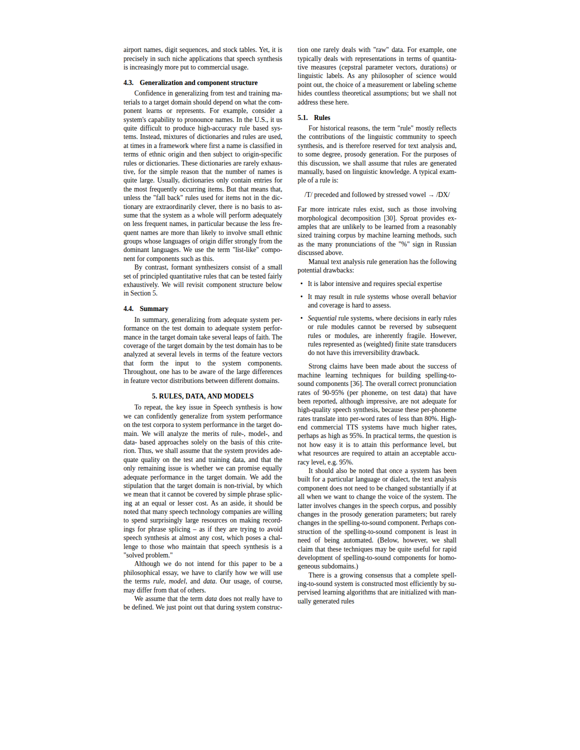airport names, digit sequences, and stock tables. Yet, it is precisely in such niche applications that speech synthesis is increasingly more put to commercial usage.
4.3. Generalization and component structure
Confidence in generalizing from test and training materials to a target domain should depend on what the component learns or represents. For example, consider a system's capability to pronounce names. In the U.S., it us quite difficult to produce high-accuracy rule based systems. Instead, mixtures of dictionaries and rules are used, at times in a framework where first a name is classified in terms of ethnic origin and then subject to origin-specific rules or dictionaries. These dictionaries are rarely exhaustive, for the simple reason that the number of names is quite large. Usually, dictionaries only contain entries for the most frequently occurring items. But that means that, unless the "fall back" rules used for items not in the dictionary are extraordinarily clever, there is no basis to assume that the system as a whole will perform adequately on less frequent names, in particular because the less frequent names are more than likely to involve small ethnic groups whose languages of origin differ strongly from the dominant languages. We use the term "list-like" component for components such as this.
By contrast, formant synthesizers consist of a small set of principled quantitative rules that can be tested fairly exhaustively. We will revisit component structure below in Section 5.
4.4. Summary
In summary, generalizing from adequate system performance on the test domain to adequate system performance in the target domain take several leaps of faith. The coverage of the target domain by the test domain has to be analyzed at several levels in terms of the feature vectors that form the input to the system components. Throughout, one has to be aware of the large differences in feature vector distributions between different domains.
5. Rules, Data, and Models
To repeat, the key issue in Speech synthesis is how we can confidently generalize from system performance on the test corpora to system performance in the target domain. We will analyze the merits of rule-, model-, and data- based approaches solely on the basis of this criterion. Thus, we shall assume that the system provides adequate quality on the test and training data, and that the only remaining issue is whether we can promise equally adequate performance in the target domain. We add the stipulation that the target domain is non-trivial, by which we mean that it cannot be covered by simple phrase splicing at an equal or lesser cost. As an aside, it should be noted that many speech technology companies are willing to spend surprisingly large resources on making recordings for phrase splicing – as if they are trying to avoid speech synthesis at almost any cost, which poses a challenge to those who maintain that speech synthesis is a "solved problem."
Although we do not intend for this paper to be a philosophical essay, we have to clarify how we will use the terms rule, model, and data. Our usage, of course, may differ from that of others.
We assume that the term data does not really have to be defined. We just point out that during system construction one rarely deals with "raw" data. For example, one typically deals with representations in terms of quantitative measures (cepstral parameter vectors, durations) or linguistic labels. As any philosopher of science would point out, the choice of a measurement or labeling scheme hides countless theoretical assumptions; but we shall not address these here.
5.1. Rules
For historical reasons, the term "rule" mostly reflects the contributions of the linguistic community to speech synthesis, and is therefore reserved for text analysis and, to some degree, prosody generation. For the purposes of this discussion, we shall assume that rules are generated manually, based on linguistic knowledge. A typical example of a rule is:
/T/ preceded and followed by stressed vowel → /DX/
Far more intricate rules exist, such as those involving morphological decomposition [30]. Sproat provides examples that are unlikely to be learned from a reasonably sized training corpus by machine learning methods, such as the many pronunciations of the "%" sign in Russian discussed above.
Manual text analysis rule generation has the following potential drawbacks:
It is labor intensive and requires special expertise
It may result in rule systems whose overall behavior and coverage is hard to assess.
Sequential rule systems, where decisions in early rules or rule modules cannot be reversed by subsequent rules or modules, are inherently fragile. However, rules represented as (weighted) finite state transducers do not have this irreversibility drawback.
Strong claims have been made about the success of machine learning techniques for building spelling-to-sound components [36]. The overall correct pronunciation rates of 90-95% (per phoneme, on test data) that have been reported, although impressive, are not adequate for high-quality speech synthesis, because these per-phoneme rates translate into per-word rates of less than 80%. High-end commercial TTS systems have much higher rates, perhaps as high as 95%. In practical terms, the question is not how easy it is to attain this performance level, but what resources are required to attain an acceptable accuracy level, e.g. 95%.
It should also be noted that once a system has been built for a particular language or dialect, the text analysis component does not need to be changed substantially if at all when we want to change the voice of the system. The latter involves changes in the speech corpus, and possibly changes in the prosody generation parameters; but rarely changes in the spelling-to-sound component. Perhaps construction of the spelling-to-sound component is least in need of being automated. (Below, however, we shall claim that these techniques may be quite useful for rapid development of spelling-to-sound components for homogeneous subdomains.)
There is a growing consensus that a complete spelling-to-sound system is constructed most efficiently by supervised learning algorithms that are initialized with manually generated rules